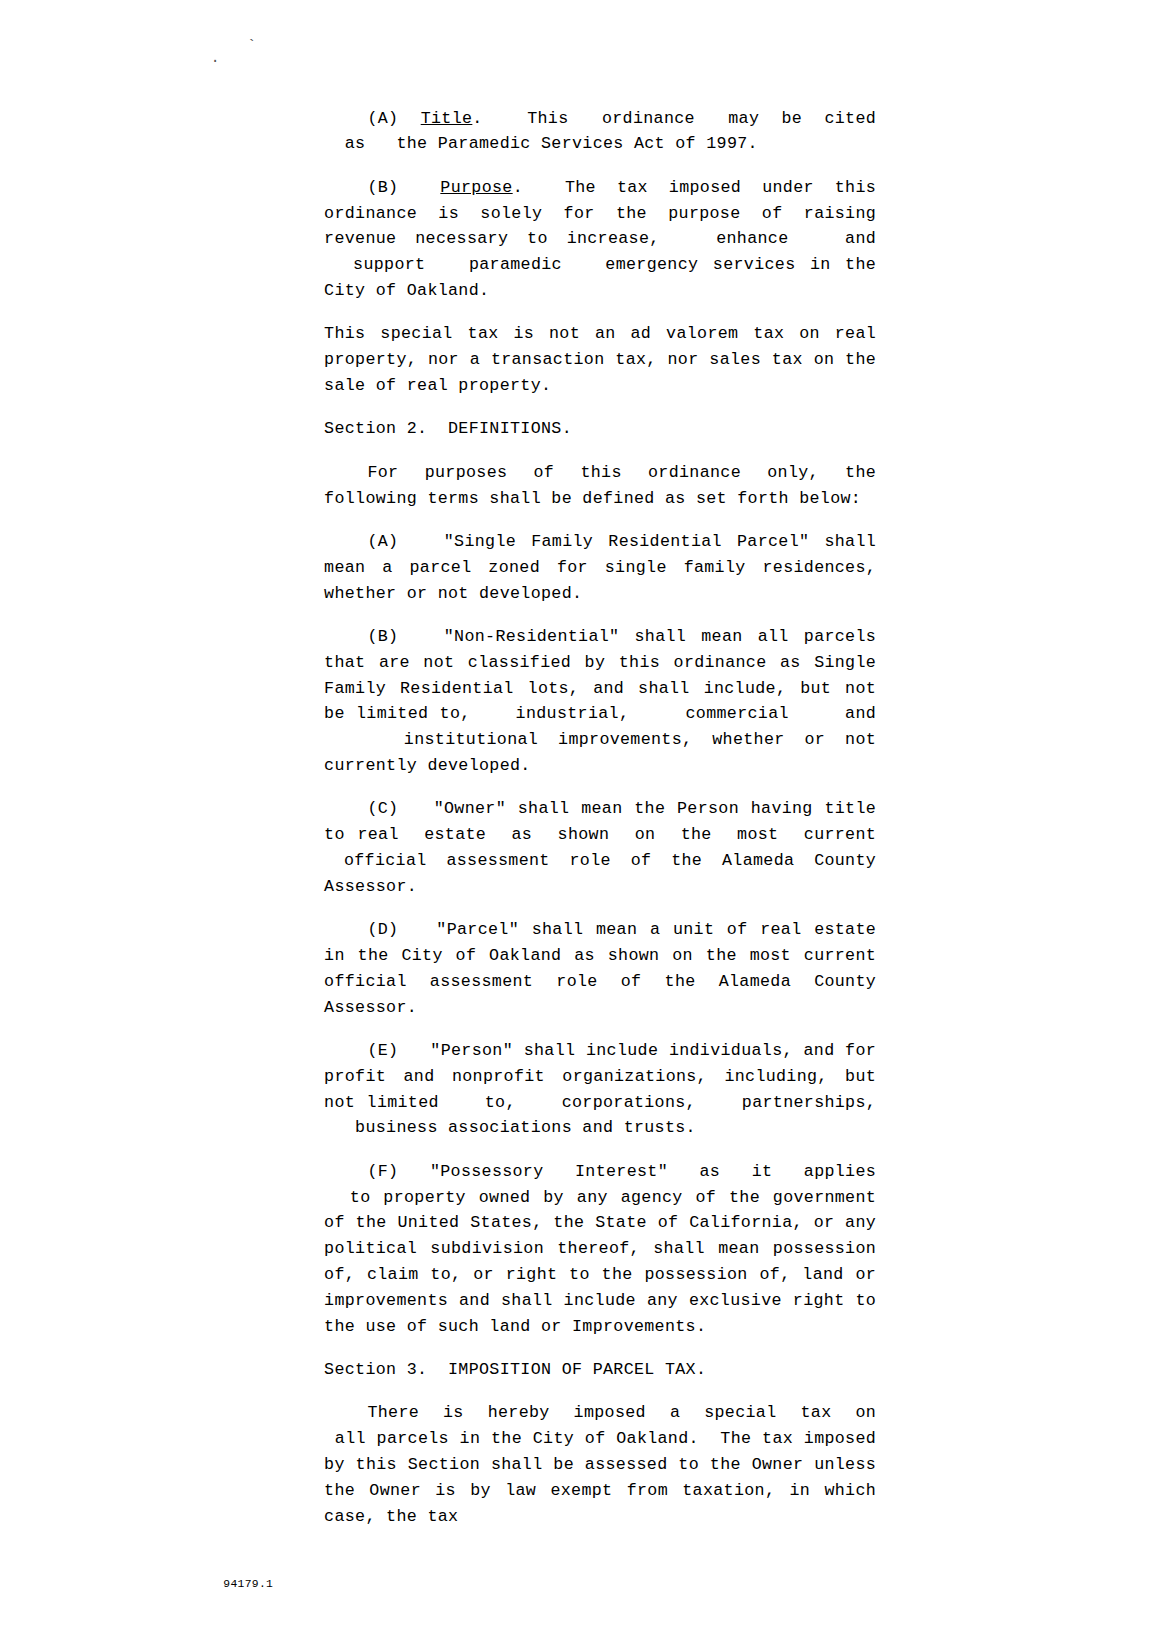. `
(A) Title. This ordinance may be cited as the Paramedic Services Act of 1997.
(B) Purpose. The tax imposed under this ordinance is solely for the purpose of raising revenue necessary to increase, enhance and support paramedic emergency services in the City of Oakland.
This special tax is not an ad valorem tax on real property, nor a transaction tax, nor sales tax on the sale of real property.
Section 2. DEFINITIONS.
For purposes of this ordinance only, the following terms shall be defined as set forth below:
(A) "Single Family Residential Parcel" shall mean a parcel zoned for single family residences, whether or not developed.
(B) "Non-Residential" shall mean all parcels that are not classified by this ordinance as Single Family Residential lots, and shall include, but not be limited to, industrial, commercial and institutional improvements, whether or not currently developed.
(C) "Owner" shall mean the Person having title to real estate as shown on the most current official assessment role of the Alameda County Assessor.
(D) "Parcel" shall mean a unit of real estate in the City of Oakland as shown on the most current official assessment role of the Alameda County Assessor.
(E) "Person" shall include individuals, and for profit and nonprofit organizations, including, but not limited to, corporations, partnerships, business associations and trusts.
(F) "Possessory Interest" as it applies to property owned by any agency of the government of the United States, the State of California, or any political subdivision thereof, shall mean possession of, claim to, or right to the possession of, land or improvements and shall include any exclusive right to the use of such land or Improvements.
Section 3. IMPOSITION OF PARCEL TAX.
There is hereby imposed a special tax on all parcels in the City of Oakland. The tax imposed by this Section shall be assessed to the Owner unless the Owner is by law exempt from taxation, in which case, the tax
94179.1